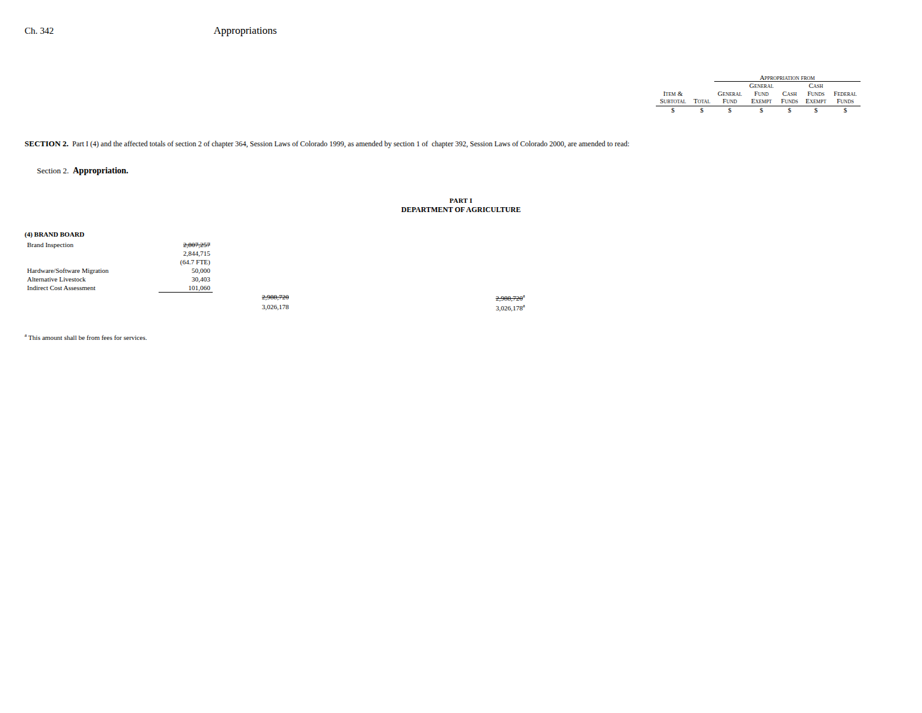Ch. 342
Appropriations
| | | Appropriation from |
| Item & Subtotal | Total | General Fund | General Fund Exempt | Cash Funds | Cash Funds Exempt | Federal Funds |
| $ | $ | $ | $ | $ | $ | $ |
SECTION 2. Part I (4) and the affected totals of section 2 of chapter 364, Session Laws of Colorado 1999, as amended by section 1 of chapter 392, Session Laws of Colorado 2000, are amended to read:
Section 2. Appropriation.
PART I
DEPARTMENT OF AGRICULTURE
(4) BRAND BOARD
| Brand Inspection | 2,807,257 | | | | | |
| | 2,844,715 | | | | | |
| | (64.7 FTE) | | | | | |
| Hardware/Software Migration | 50,000 | | | | | |
| Alternative Livestock | 30,403 | | | | | |
| Indirect Cost Assessment | 101,060 | | | | | |
| | | 2,988,720 | | | 2,988,720 a | |
| | | 3,026,178 | | | 3,026,178 a | |
a This amount shall be from fees for services.